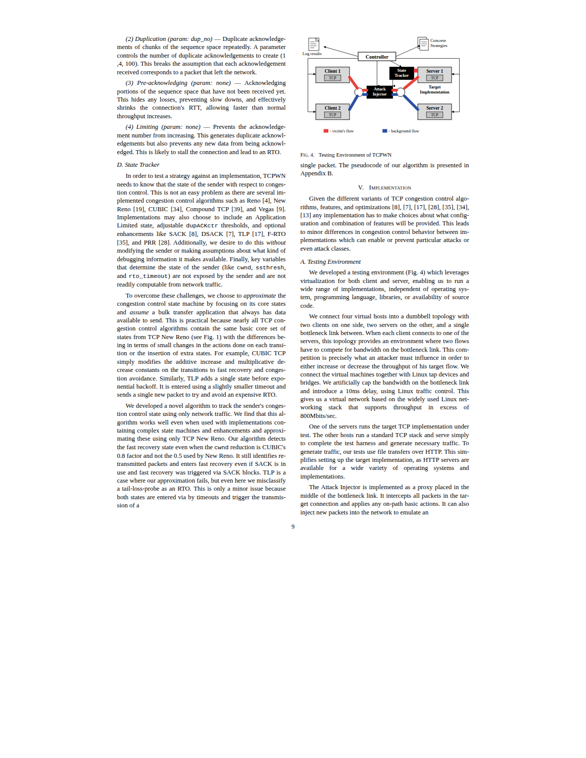(2) Duplication (param: dup_no) — Duplicate acknowledgements of chunks of the sequence space repeatedly. A parameter controls the number of duplicate acknowledgements to create (1 ,4, 100). This breaks the assumption that each acknowledgement received corresponds to a packet that left the network.
(3) Pre-acknowledging (param: none) — Acknowledging portions of the sequence space that have not been received yet. This hides any losses, preventing slow downs, and effectively shrinks the connection's RTT, allowing faster than normal throughput increases.
(4) Limiting (param: none) — Prevents the acknowledgement number from increasing. This generates duplicate acknowledgements but also prevents any new data from being acknowledged. This is likely to stall the connection and lead to an RTO.
D. State Tracker
In order to test a strategy against an implementation, TCPWN needs to know that the state of the sender with respect to congestion control. This is not an easy problem as there are several implemented congestion control algorithms such as Reno [4], New Reno [19], CUBIC [34], Compound TCP [39], and Vegas [9]. Implementations may also choose to include an Application Limited state, adjustable dupACKctr thresholds, and optional enhancements like SACK [8], DSACK [7], TLP [17], F-RTO [35], and PRR [28]. Additionally, we desire to do this without modifying the sender or making assumptions about what kind of debugging information it makes available. Finally, key variables that determine the state of the sender (like cwnd, ssthresh, and rto_timeout) are not exposed by the sender and are not readily computable from network traffic.
To overcome these challenges, we choose to approximate the congestion control state machine by focusing on its core states and assume a bulk transfer application that always has data available to send. This is practical because nearly all TCP congestion control algorithms contain the same basic core set of states from TCP New Reno (see Fig. 1) with the differences being in terms of small changes in the actions done on each transition or the insertion of extra states. For example, CUBIC TCP simply modifies the additive increase and multiplicative decrease constants on the transitions to fast recovery and congestion avoidance. Similarly, TLP adds a single state before exponential backoff. It is entered using a slightly smaller timeout and sends a single new packet to try and avoid an expensive RTO.
We developed a novel algorithm to track the sender's congestion control state using only network traffic. We find that this algorithm works well even when used with implementations containing complex state machines and enhancements and approximating these using only TCP New Reno. Our algorithm detects the fast recovery state even when the cwnd reduction is CUBIC's 0.8 factor and not the 0.5 used by New Reno. It still identifies retransmitted packets and enters fast recovery even if SACK is in use and fast recovery was triggered via SACK blocks. TLP is a case where our approximation fails, but even here we misclassify a tail-loss-probe as an RTO. This is only a minor issue because both states are entered via by timeouts and trigger the transmission of a
Log results Concrete Strategies Controller Client 1 TCP Client 2 TCP Server 1 TCP Server 2 TCP Target Implementation State Tracker Attack Injector - victim's flow - background flow
Fig. 4. Testing Environment of TCPWN
single packet. The pseudocode of our algorithm is presented in Appendix B.
V. Implementation
Given the different variants of TCP congestion control algorithms, features, and optimizations [8], [7], [17], [28], [35], [34], [13] any implementation has to make choices about what configuration and combination of features will be provided. This leads to minor differences in congestion control behavior between implementations which can enable or prevent particular attacks or even attack classes.
A. Testing Environment
We developed a testing environment (Fig. 4) which leverages virtualization for both client and server, enabling us to run a wide range of implementations, independent of operating system, programming language, libraries, or availability of source code.
We connect four virtual hosts into a dumbbell topology with two clients on one side, two servers on the other, and a single bottleneck link between. When each client connects to one of the servers, this topology provides an environment where two flows have to compete for bandwidth on the bottleneck link. This competition is precisely what an attacker must influence in order to either increase or decrease the throughput of his target flow. We connect the virtual machines together with Linux tap devices and bridges. We artificially cap the bandwidth on the bottleneck link and introduce a 10ms delay, using Linux traffic control. This gives us a virtual network based on the widely used Linux networking stack that supports throughput in excess of 800Mbits/sec.
One of the servers runs the target TCP implementation under test. The other hosts run a standard TCP stack and serve simply to complete the test harness and generate necessary traffic. To generate traffic, our tests use file transfers over HTTP. This simplifies setting up the target implementation, as HTTP servers are available for a wide variety of operating systems and implementations.
The Attack Injector is implemented as a proxy placed in the middle of the bottleneck link. It intercepts all packets in the target connection and applies any on-path basic actions. It can also inject new packets into the network to emulate an
9